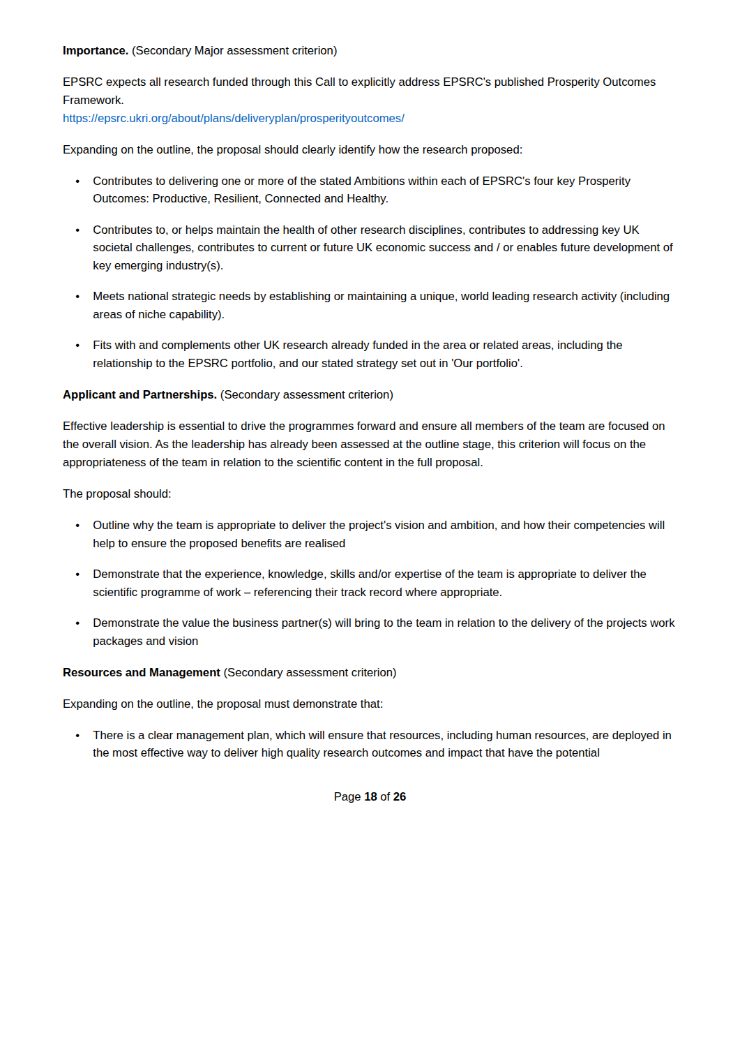Importance. (Secondary Major assessment criterion)
EPSRC expects all research funded through this Call to explicitly address EPSRC's published Prosperity Outcomes Framework.
https://epsrc.ukri.org/about/plans/deliveryplan/prosperityoutcomes/
Expanding on the outline, the proposal should clearly identify how the research proposed:
Contributes to delivering one or more of the stated Ambitions within each of EPSRC's four key Prosperity Outcomes: Productive, Resilient, Connected and Healthy.
Contributes to, or helps maintain the health of other research disciplines, contributes to addressing key UK societal challenges, contributes to current or future UK economic success and / or enables future development of key emerging industry(s).
Meets national strategic needs by establishing or maintaining a unique, world leading research activity (including areas of niche capability).
Fits with and complements other UK research already funded in the area or related areas, including the relationship to the EPSRC portfolio, and our stated strategy set out in 'Our portfolio'.
Applicant and Partnerships. (Secondary assessment criterion)
Effective leadership is essential to drive the programmes forward and ensure all members of the team are focused on the overall vision. As the leadership has already been assessed at the outline stage, this criterion will focus on the appropriateness of the team in relation to the scientific content in the full proposal.
The proposal should:
Outline why the team is appropriate to deliver the project's vision and ambition, and how their competencies will help to ensure the proposed benefits are realised
Demonstrate that the experience, knowledge, skills and/or expertise of the team is appropriate to deliver the scientific programme of work – referencing their track record where appropriate.
Demonstrate the value the business partner(s) will bring to the team in relation to the delivery of the projects work packages and vision
Resources and Management (Secondary assessment criterion)
Expanding on the outline, the proposal must demonstrate that:
There is a clear management plan, which will ensure that resources, including human resources, are deployed in the most effective way to deliver high quality research outcomes and impact that have the potential
Page 18 of 26